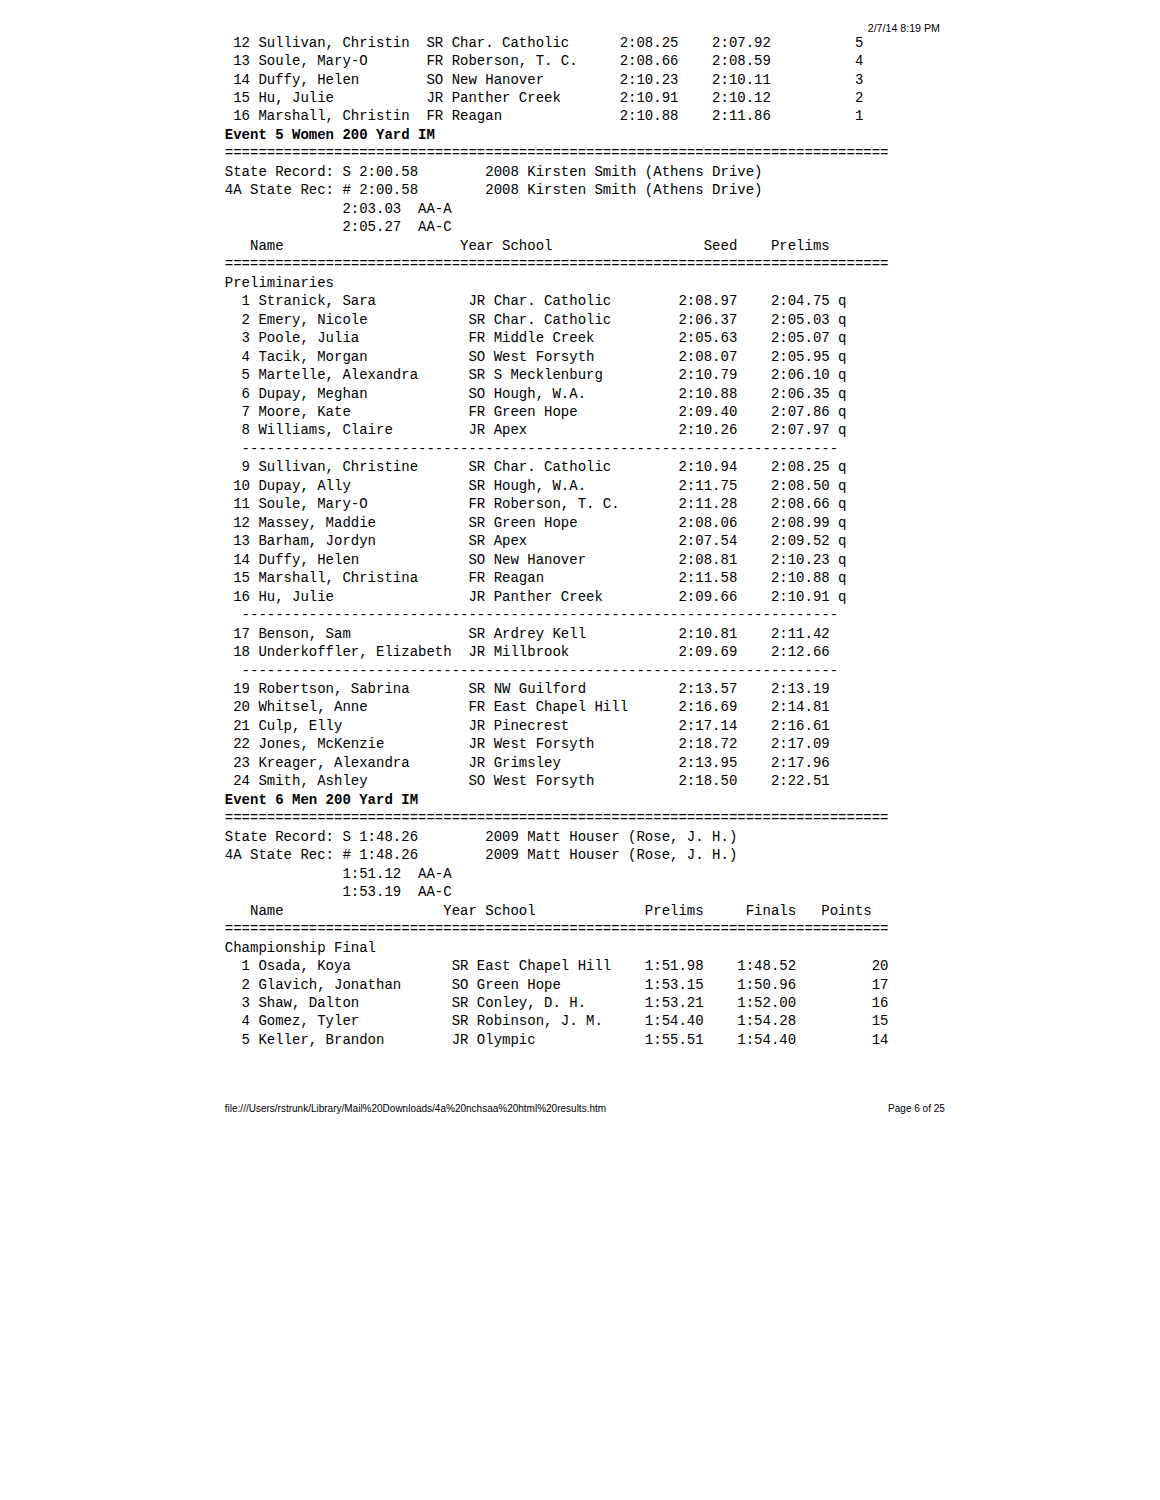2/7/14 8:19 PM
 12 Sullivan, Christin  SR Char. Catholic      2:08.25    2:07.92          5
 13 Soule, Mary-O       FR Roberson, T. C.     2:08.66    2:08.59          4
 14 Duffy, Helen        SO New Hanover         2:10.23    2:10.11          3
 15 Hu, Julie           JR Panther Creek       2:10.91    2:10.12          2
 16 Marshall, Christin  FR Reagan              2:10.88    2:11.86          1
Event 5 Women 200 Yard IM
===============================================================================
State Record: S 2:00.58        2008 Kirsten Smith (Athens Drive)
4A State Rec: # 2:00.58        2008 Kirsten Smith (Athens Drive)
              2:03.03  AA-A
              2:05.27  AA-C
   Name                     Year School                  Seed    Prelims
===============================================================================
Preliminaries
  1 Stranick, Sara           JR Char. Catholic        2:08.97    2:04.75 q
  2 Emery, Nicole            SR Char. Catholic        2:06.37    2:05.03 q
  3 Poole, Julia             FR Middle Creek          2:05.63    2:05.07 q
  4 Tacik, Morgan            SO West Forsyth          2:08.07    2:05.95 q
  5 Martelle, Alexandra      SR S Mecklenburg         2:10.79    2:06.10 q
  6 Dupay, Meghan            SO Hough, W.A.           2:10.88    2:06.35 q
  7 Moore, Kate              FR Green Hope            2:09.40    2:07.86 q
  8 Williams, Claire         JR Apex                  2:10.26    2:07.97 q
  -----------------------------------------------------------------------
  9 Sullivan, Christine      SR Char. Catholic        2:10.94    2:08.25 q
 10 Dupay, Ally              SR Hough, W.A.           2:11.75    2:08.50 q
 11 Soule, Mary-O            FR Roberson, T. C.       2:11.28    2:08.66 q
 12 Massey, Maddie           SR Green Hope            2:08.06    2:08.99 q
 13 Barham, Jordyn           SR Apex                  2:07.54    2:09.52 q
 14 Duffy, Helen             SO New Hanover           2:08.81    2:10.23 q
 15 Marshall, Christina      FR Reagan                2:11.58    2:10.88 q
 16 Hu, Julie                JR Panther Creek         2:09.66    2:10.91 q
  -----------------------------------------------------------------------
 17 Benson, Sam              SR Ardrey Kell           2:10.81    2:11.42
 18 Underkoffler, Elizabeth  JR Millbrook             2:09.69    2:12.66
  -----------------------------------------------------------------------
 19 Robertson, Sabrina       SR NW Guilford           2:13.57    2:13.19
 20 Whitsel, Anne            FR East Chapel Hill      2:16.69    2:14.81
 21 Culp, Elly               JR Pinecrest             2:17.14    2:16.61
 22 Jones, McKenzie          JR West Forsyth          2:18.72    2:17.09
 23 Kreager, Alexandra       JR Grimsley              2:13.95    2:17.96
 24 Smith, Ashley            SO West Forsyth          2:18.50    2:22.51
Event 6 Men 200 Yard IM
===============================================================================
State Record: S 1:48.26        2009 Matt Houser (Rose, J. H.)
4A State Rec: # 1:48.26        2009 Matt Houser (Rose, J. H.)
              1:51.12  AA-A
              1:53.19  AA-C
   Name                   Year School             Prelims     Finals   Points
===============================================================================
Championship Final
  1 Osada, Koya            SR East Chapel Hill    1:51.98    1:48.52         20
  2 Glavich, Jonathan      SO Green Hope          1:53.15    1:50.96         17
  3 Shaw, Dalton           SR Conley, D. H.       1:53.21    1:52.00         16
  4 Gomez, Tyler           SR Robinson, J. M.     1:54.40    1:54.28         15
  5 Keller, Brandon        JR Olympic             1:55.51    1:54.40         14
file:///Users/rstrunk/Library/Mail%20Downloads/4a%20nchsaa%20html%20results.htm Page 6 of 25